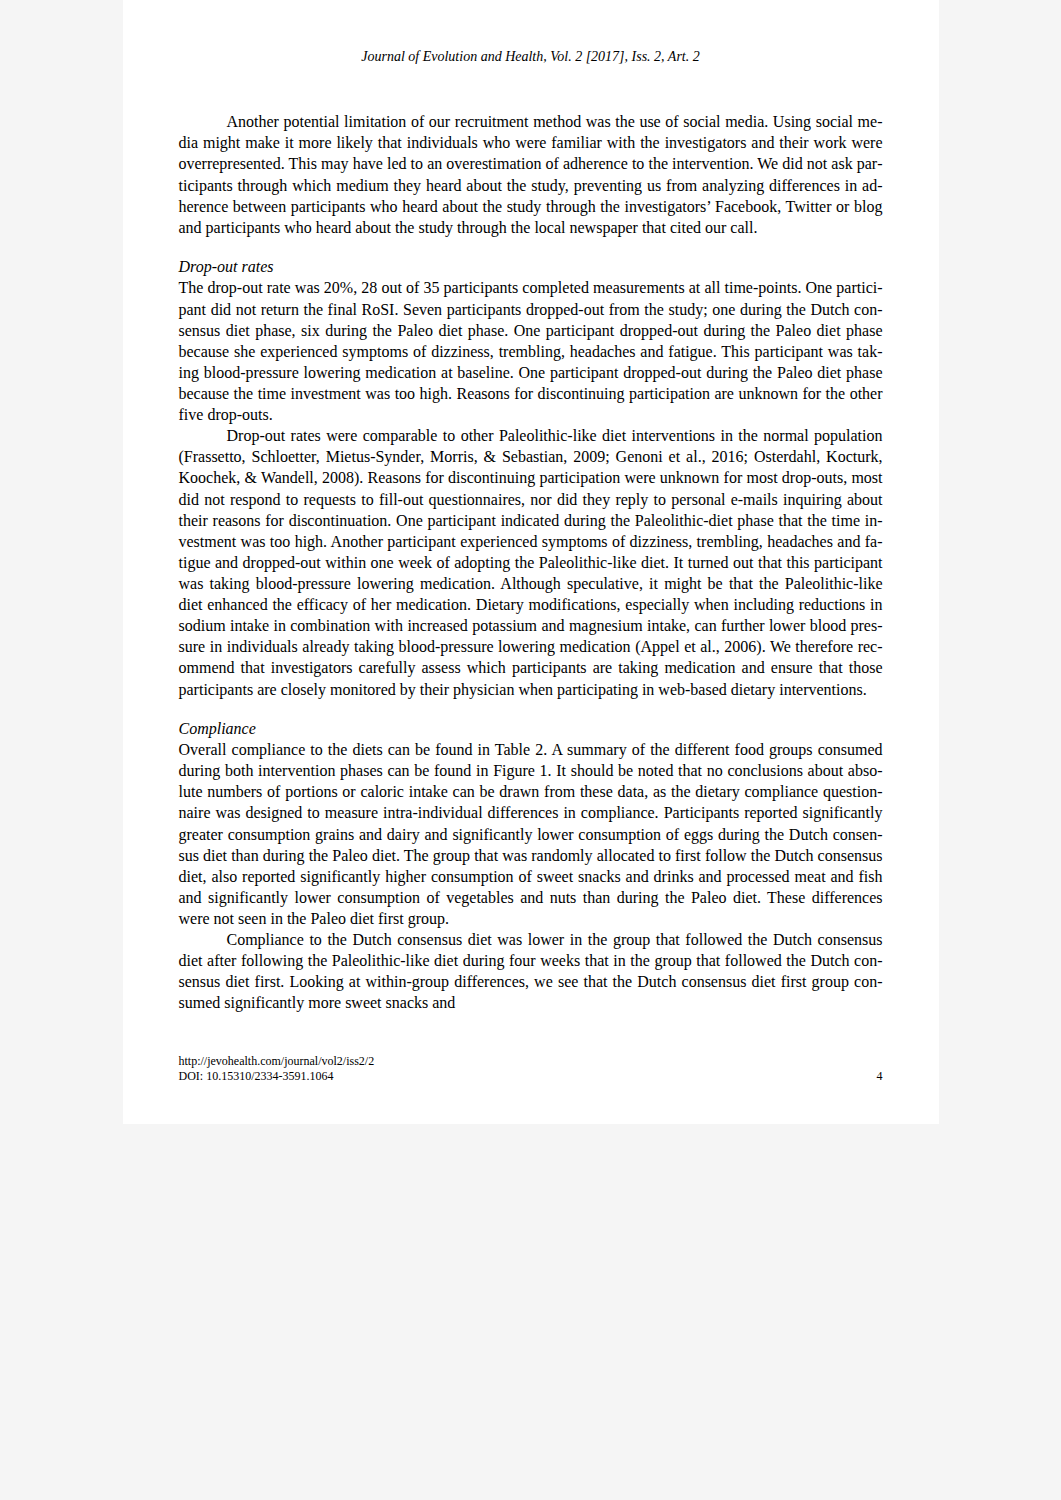Journal of Evolution and Health, Vol. 2 [2017], Iss. 2, Art. 2
Another potential limitation of our recruitment method was the use of social media. Using social media might make it more likely that individuals who were familiar with the investigators and their work were overrepresented. This may have led to an overestimation of adherence to the intervention. We did not ask participants through which medium they heard about the study, preventing us from analyzing differences in adherence between participants who heard about the study through the investigators’ Facebook, Twitter or blog and participants who heard about the study through the local newspaper that cited our call.
Drop-out rates
The drop-out rate was 20%, 28 out of 35 participants completed measurements at all time-points. One participant did not return the final RoSI. Seven participants dropped-out from the study; one during the Dutch consensus diet phase, six during the Paleo diet phase. One participant dropped-out during the Paleo diet phase because she experienced symptoms of dizziness, trembling, headaches and fatigue. This participant was taking blood-pressure lowering medication at baseline. One participant dropped-out during the Paleo diet phase because the time investment was too high. Reasons for discontinuing participation are unknown for the other five drop-outs.
Drop-out rates were comparable to other Paleolithic-like diet interventions in the normal population (Frassetto, Schloetter, Mietus-Synder, Morris, & Sebastian, 2009; Genoni et al., 2016; Osterdahl, Kocturk, Koochek, & Wandell, 2008). Reasons for discontinuing participation were unknown for most drop-outs, most did not respond to requests to fill-out questionnaires, nor did they reply to personal e-mails inquiring about their reasons for discontinuation. One participant indicated during the Paleolithic-diet phase that the time investment was too high. Another participant experienced symptoms of dizziness, trembling, headaches and fatigue and dropped-out within one week of adopting the Paleolithic-like diet. It turned out that this participant was taking blood-pressure lowering medication. Although speculative, it might be that the Paleolithic-like diet enhanced the efficacy of her medication. Dietary modifications, especially when including reductions in sodium intake in combination with increased potassium and magnesium intake, can further lower blood pressure in individuals already taking blood-pressure lowering medication (Appel et al., 2006). We therefore recommend that investigators carefully assess which participants are taking medication and ensure that those participants are closely monitored by their physician when participating in web-based dietary interventions.
Compliance
Overall compliance to the diets can be found in Table 2. A summary of the different food groups consumed during both intervention phases can be found in Figure 1. It should be noted that no conclusions about absolute numbers of portions or caloric intake can be drawn from these data, as the dietary compliance questionnaire was designed to measure intra-individual differences in compliance. Participants reported significantly greater consumption grains and dairy and significantly lower consumption of eggs during the Dutch consensus diet than during the Paleo diet. The group that was randomly allocated to first follow the Dutch consensus diet, also reported significantly higher consumption of sweet snacks and drinks and processed meat and fish and significantly lower consumption of vegetables and nuts than during the Paleo diet. These differences were not seen in the Paleo diet first group.
Compliance to the Dutch consensus diet was lower in the group that followed the Dutch consensus diet after following the Paleolithic-like diet during four weeks that in the group that followed the Dutch consensus diet first. Looking at within-group differences, we see that the Dutch consensus diet first group consumed significantly more sweet snacks and
http://jevohealth.com/journal/vol2/iss2/2 DOI: 10.15310/2334-3591.1064 4